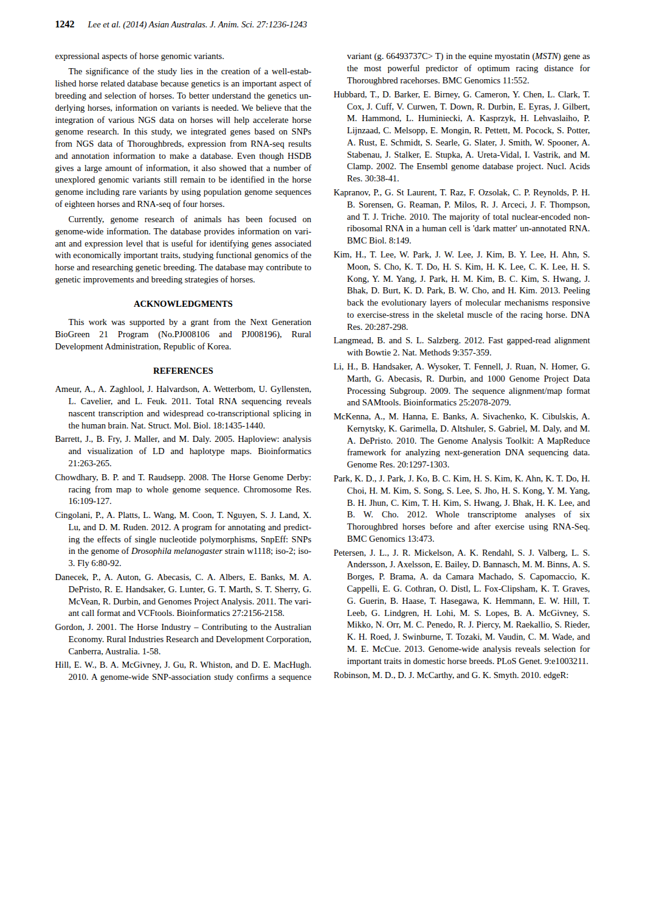1242 Lee et al. (2014) Asian Australas. J. Anim. Sci. 27:1236-1243
expressional aspects of horse genomic variants.
The significance of the study lies in the creation of a well-established horse related database because genetics is an important aspect of breeding and selection of horses. To better understand the genetics underlying horses, information on variants is needed. We believe that the integration of various NGS data on horses will help accelerate horse genome research. In this study, we integrated genes based on SNPs from NGS data of Thoroughbreds, expression from RNA-seq results and annotation information to make a database. Even though HSDB gives a large amount of information, it also showed that a number of unexplored genomic variants still remain to be identified in the horse genome including rare variants by using population genome sequences of eighteen horses and RNA-seq of four horses.
Currently, genome research of animals has been focused on genome-wide information. The database provides information on variant and expression level that is useful for identifying genes associated with economically important traits, studying functional genomics of the horse and researching genetic breeding. The database may contribute to genetic improvements and breeding strategies of horses.
Acknowledgments
This work was supported by a grant from the Next Generation BioGreen 21 Program (No.PJ008106 and PJ008196), Rural Development Administration, Republic of Korea.
References
Ameur, A., A. Zaghlool, J. Halvardson, A. Wetterbom, U. Gyllensten, L. Cavelier, and L. Feuk. 2011. Total RNA sequencing reveals nascent transcription and widespread co-transcriptional splicing in the human brain. Nat. Struct. Mol. Biol. 18:1435-1440.
Barrett, J., B. Fry, J. Maller, and M. Daly. 2005. Haploview: analysis and visualization of LD and haplotype maps. Bioinformatics 21:263-265.
Chowdhary, B. P. and T. Raudsepp. 2008. The Horse Genome Derby: racing from map to whole genome sequence. Chromosome Res. 16:109-127.
Cingolani, P., A. Platts, L. Wang, M. Coon, T. Nguyen, S. J. Land, X. Lu, and D. M. Ruden. 2012. A program for annotating and predicting the effects of single nucleotide polymorphisms, SnpEff: SNPs in the genome of Drosophila melanogaster strain w1118; iso-2; iso-3. Fly 6:80-92.
Danecek, P., A. Auton, G. Abecasis, C. A. Albers, E. Banks, M. A. DePristo, R. E. Handsaker, G. Lunter, G. T. Marth, S. T. Sherry, G. McVean, R. Durbin, and Genomes Project Analysis. 2011. The variant call format and VCFtools. Bioinformatics 27:2156-2158.
Gordon, J. 2001. The Horse Industry – Contributing to the Australian Economy. Rural Industries Research and Development Corporation, Canberra, Australia. 1-58.
Hill, E. W., B. A. McGivney, J. Gu, R. Whiston, and D. E. MacHugh. 2010. A genome-wide SNP-association study confirms a sequence variant (g. 66493737C> T) in the equine myostatin (MSTN) gene as the most powerful predictor of optimum racing distance for Thoroughbred racehorses. BMC Genomics 11:552.
Hubbard, T., D. Barker, E. Birney, G. Cameron, Y. Chen, L. Clark, T. Cox, J. Cuff, V. Curwen, T. Down, R. Durbin, E. Eyras, J. Gilbert, M. Hammond, L. Huminiecki, A. Kasprzyk, H. Lehvaslaiho, P. Lijnzaad, C. Melsopp, E. Mongin, R. Pettett, M. Pocock, S. Potter, A. Rust, E. Schmidt, S. Searle, G. Slater, J. Smith, W. Spooner, A. Stabenau, J. Stalker, E. Stupka, A. Ureta-Vidal, I. Vastrik, and M. Clamp. 2002. The Ensembl genome database project. Nucl. Acids Res. 30:38-41.
Kapranov, P., G. St Laurent, T. Raz, F. Ozsolak, C. P. Reynolds, P. H. B. Sorensen, G. Reaman, P. Milos, R. J. Arceci, J. F. Thompson, and T. J. Triche. 2010. The majority of total nuclear-encoded non-ribosomal RNA in a human cell is 'dark matter' un-annotated RNA. BMC Biol. 8:149.
Kim, H., T. Lee, W. Park, J. W. Lee, J. Kim, B. Y. Lee, H. Ahn, S. Moon, S. Cho, K. T. Do, H. S. Kim, H. K. Lee, C. K. Lee, H. S. Kong, Y. M. Yang, J. Park, H. M. Kim, B. C. Kim, S. Hwang, J. Bhak, D. Burt, K. D. Park, B. W. Cho, and H. Kim. 2013. Peeling back the evolutionary layers of molecular mechanisms responsive to exercise-stress in the skeletal muscle of the racing horse. DNA Res. 20:287-298.
Langmead, B. and S. L. Salzberg. 2012. Fast gapped-read alignment with Bowtie 2. Nat. Methods 9:357-359.
Li, H., B. Handsaker, A. Wysoker, T. Fennell, J. Ruan, N. Homer, G. Marth, G. Abecasis, R. Durbin, and 1000 Genome Project Data Processing Subgroup. 2009. The sequence alignment/map format and SAMtools. Bioinformatics 25:2078-2079.
McKenna, A., M. Hanna, E. Banks, A. Sivachenko, K. Cibulskis, A. Kernytsky, K. Garimella, D. Altshuler, S. Gabriel, M. Daly, and M. A. DePristo. 2010. The Genome Analysis Toolkit: A MapReduce framework for analyzing next-generation DNA sequencing data. Genome Res. 20:1297-1303.
Park, K. D., J. Park, J. Ko, B. C. Kim, H. S. Kim, K. Ahn, K. T. Do, H. Choi, H. M. Kim, S. Song, S. Lee, S. Jho, H. S. Kong, Y. M. Yang, B. H. Jhun, C. Kim, T. H. Kim, S. Hwang, J. Bhak, H. K. Lee, and B. W. Cho. 2012. Whole transcriptome analyses of six Thoroughbred horses before and after exercise using RNA-Seq. BMC Genomics 13:473.
Petersen, J. L., J. R. Mickelson, A. K. Rendahl, S. J. Valberg, L. S. Andersson, J. Axelsson, E. Bailey, D. Bannasch, M. M. Binns, A. S. Borges, P. Brama, A. da Camara Machado, S. Capomaccio, K. Cappelli, E. G. Cothran, O. Distl, L. Fox-Clipsham, K. T. Graves, G. Guerin, B. Haase, T. Hasegawa, K. Hemmann, E. W. Hill, T. Leeb, G. Lindgren, H. Lohi, M. S. Lopes, B. A. McGivney, S. Mikko, N. Orr, M. C. Penedo, R. J. Piercy, M. Raekallio, S. Rieder, K. H. Roed, J. Swinburne, T. Tozaki, M. Vaudin, C. M. Wade, and M. E. McCue. 2013. Genome-wide analysis reveals selection for important traits in domestic horse breeds. PLoS Genet. 9:e1003211.
Robinson, M. D., D. J. McCarthy, and G. K. Smyth. 2010. edgeR: